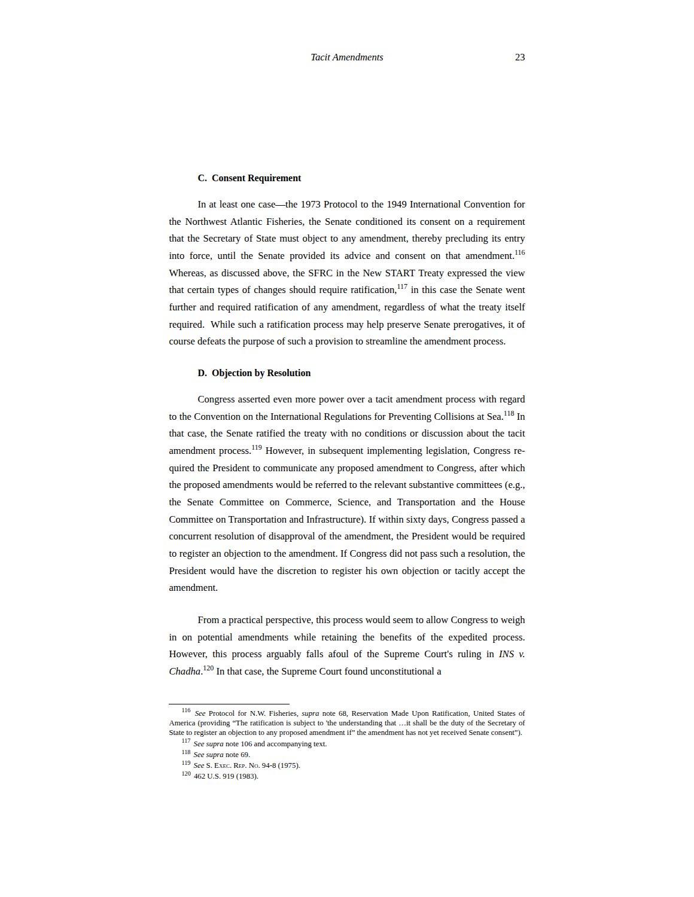Tacit Amendments 23
C. Consent Requirement
In at least one case—the 1973 Protocol to the 1949 International Convention for the Northwest Atlantic Fisheries, the Senate conditioned its consent on a requirement that the Secretary of State must object to any amendment, thereby precluding its entry into force, until the Senate provided its advice and consent on that amendment.116 Whereas, as discussed above, the SFRC in the New START Treaty expressed the view that certain types of changes should require ratification,117 in this case the Senate went further and required ratification of any amendment, regardless of what the treaty itself required. While such a ratification process may help preserve Senate prerogatives, it of course defeats the purpose of such a provision to streamline the amendment process.
D. Objection by Resolution
Congress asserted even more power over a tacit amendment process with regard to the Convention on the International Regulations for Preventing Collisions at Sea.118 In that case, the Senate ratified the treaty with no conditions or discussion about the tacit amendment process.119 However, in subsequent implementing legislation, Congress required the President to communicate any proposed amendment to Congress, after which the proposed amendments would be referred to the relevant substantive committees (e.g., the Senate Committee on Commerce, Science, and Transportation and the House Committee on Transportation and Infrastructure). If within sixty days, Congress passed a concurrent resolution of disapproval of the amendment, the President would be required to register an objection to the amendment. If Congress did not pass such a resolution, the President would have the discretion to register his own objection or tacitly accept the amendment.
From a practical perspective, this process would seem to allow Congress to weigh in on potential amendments while retaining the benefits of the expedited process. However, this process arguably falls afoul of the Supreme Court's ruling in INS v. Chadha.120 In that case, the Supreme Court found unconstitutional a
116 See Protocol for N.W. Fisheries, supra note 68, Reservation Made Upon Ratification, United States of America (providing “The ratification is subject to 'the understanding that …it shall be the duty of the Secretary of State to register an objection to any proposed amendment if” the amendment has not yet received Senate consent”).
117 See supra note 106 and accompanying text.
118 See supra note 69.
119 See S. Exec. Rep. No. 94-8 (1975).
120 462 U.S. 919 (1983).